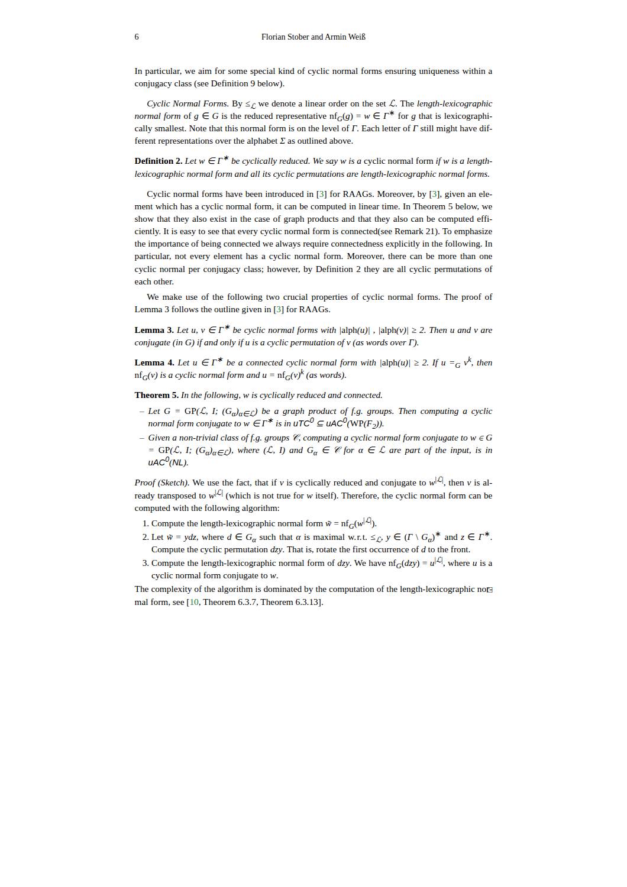6
Florian Stober and Armin Weiß
In particular, we aim for some special kind of cyclic normal forms ensuring uniqueness within a conjugacy class (see Definition 9 below).
Cyclic Normal Forms. By ≤ℒ we denote a linear order on the set ℒ. The length-lexicographic normal form of g ∈ G is the reduced representative nfG(g) = w ∈ Γ∗ for g that is lexicographically smallest. Note that this normal form is on the level of Γ. Each letter of Γ still might have different representations over the alphabet Σ as outlined above.
Definition 2. Let w ∈ Γ∗ be cyclically reduced. We say w is a cyclic normal form if w is a length-lexicographic normal form and all its cyclic permutations are length-lexicographic normal forms.
Cyclic normal forms have been introduced in [3] for RAAGs. Moreover, by [3], given an element which has a cyclic normal form, it can be computed in linear time. In Theorem 5 below, we show that they also exist in the case of graph products and that they also can be computed efficiently. It is easy to see that every cyclic normal form is connected(see Remark 21). To emphasize the importance of being connected we always require connectedness explicitly in the following. In particular, not every element has a cyclic normal form. Moreover, there can be more than one cyclic normal per conjugacy class; however, by Definition 2 they are all cyclic permutations of each other.
We make use of the following two crucial properties of cyclic normal forms. The proof of Lemma 3 follows the outline given in [3] for RAAGs.
Lemma 3. Let u, v ∈ Γ∗ be cyclic normal forms with |alph(u)| , |alph(v)| ≥ 2. Then u and v are conjugate (in G) if and only if u is a cyclic permutation of v (as words over Γ).
Lemma 4. Let u ∈ Γ∗ be a connected cyclic normal form with |alph(u)| ≥ 2. If u =G vk, then nfG(v) is a cyclic normal form and u = nfG(v)k (as words).
Theorem 5. In the following, w is cyclically reduced and connected.
Let G = GP(ℒ, I; (Gα)α∈ℒ) be a graph product of f.g. groups. Then computing a cyclic normal form conjugate to w ∈ Γ∗ is in uTC0 ⊆ uAC0(WP(F2)).
Given a non-trivial class of f.g. groups 𝒞, computing a cyclic normal form conjugate to w ∈ G = GP(ℒ, I; (Gα)α∈ℒ), where (ℒ, I) and Gα ∈ 𝒞 for α ∈ ℒ are part of the input, is in uAC0(NL).
Proof (Sketch). We use the fact, that if v is cyclically reduced and conjugate to w|ℒ|, then v is already transposed to w|ℒ| (which is not true for w itself). Therefore, the cyclic normal form can be computed with the following algorithm:
Compute the length-lexicographic normal form w̃ = nfG(w|ℒ|).
Let w̃ = ydz, where d ∈ Gα such that α is maximal w. r. t. ≤ℒ, y ∈ (Γ \ Gα)∗ and z ∈ Γ∗. Compute the cyclic permutation dzy. That is, rotate the first occurrence of d to the front.
Compute the length-lexicographic normal form of dzy. We have nfG(dzy) = u|ℒ|, where u is a cyclic normal form conjugate to w.
The complexity of the algorithm is dominated by the computation of the length-lexicographic normal form, see [10, Theorem 6.3.7, Theorem 6.3.13].□